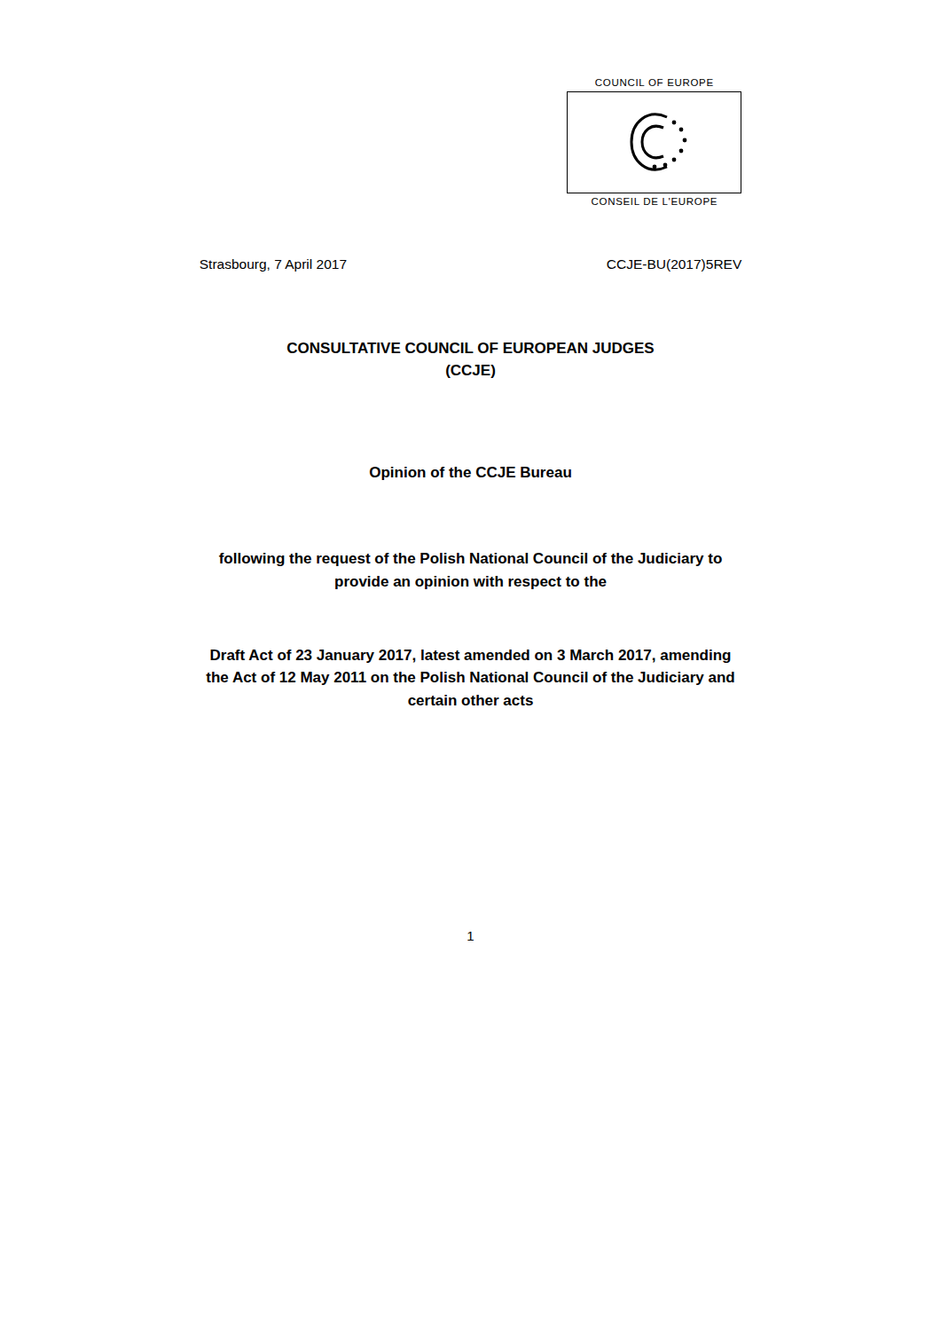COUNCIL OF EUROPE
CONSEIL DE L'EUROPE
Strasbourg, 7 April 2017 CCJE-BU(2017)5REV
CONSULTATIVE COUNCIL OF EUROPEAN JUDGES
(CCJE)
Opinion of the CCJE Bureau
following the request of the Polish National Council of the Judiciary to provide an opinion with respect to the
Draft Act of 23 January 2017, latest amended on 3 March 2017, amending the Act of 12 May 2011 on the Polish National Council of the Judiciary and certain other acts
1